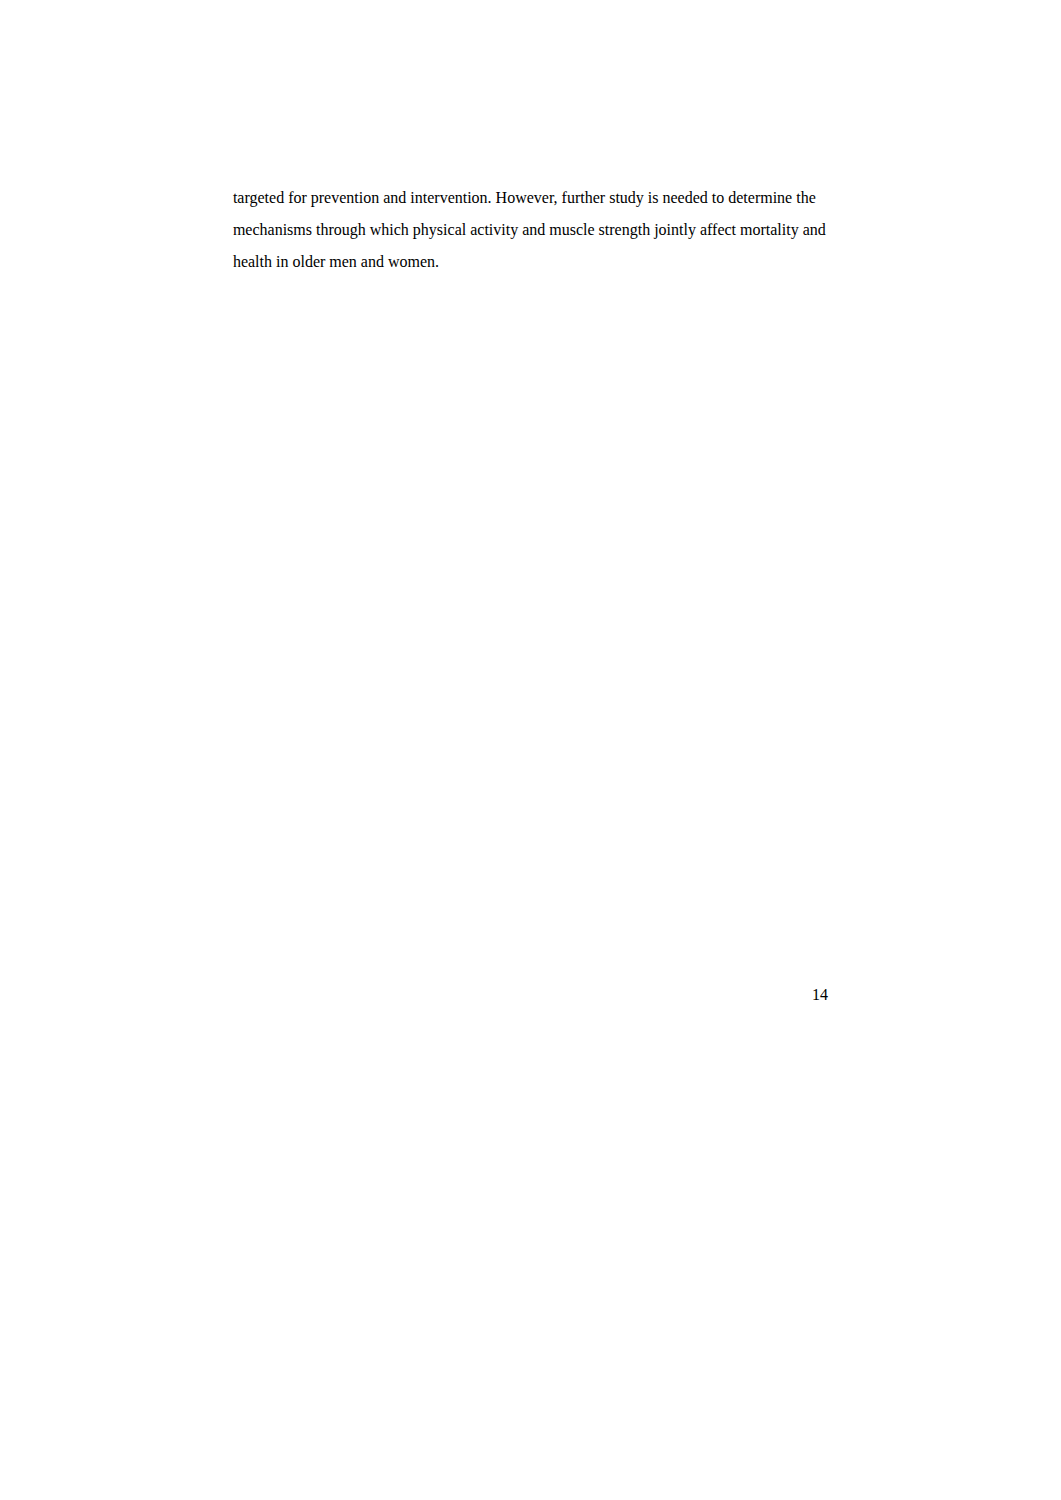targeted for prevention and intervention. However, further study is needed to determine the mechanisms through which physical activity and muscle strength jointly affect mortality and health in older men and women.
14